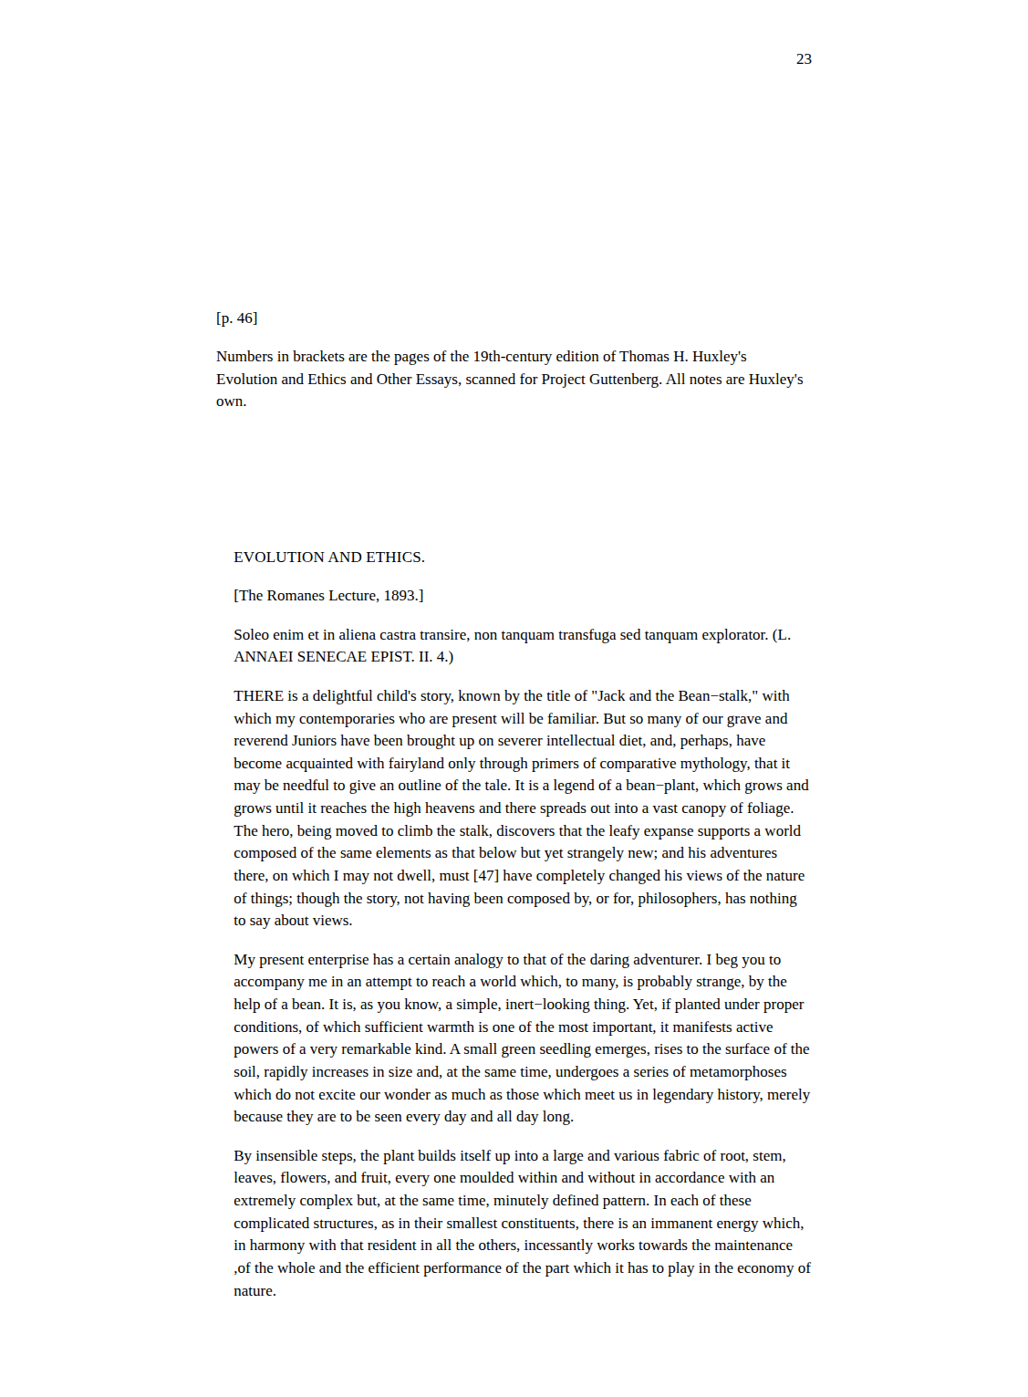23
[p. 46]
Numbers in brackets are the pages of the 19th-century edition of Thomas H. Huxley's Evolution and Ethics and Other Essays, scanned for Project Guttenberg. All notes are Huxley's own.
EVOLUTION AND ETHICS.
[The Romanes Lecture, 1893.]
Soleo enim et in aliena castra transire, non tanquam transfuga sed tanquam explorator. (L. ANNAEI SENECAE EPIST. II. 4.)
THERE is a delightful child's story, known by the title of "Jack and the Bean−stalk," with which my contemporaries who are present will be familiar. But so many of our grave and reverend Juniors have been brought up on severer intellectual diet, and, perhaps, have become acquainted with fairyland only through primers of comparative mythology, that it may be needful to give an outline of the tale. It is a legend of a bean−plant, which grows and grows until it reaches the high heavens and there spreads out into a vast canopy of foliage. The hero, being moved to climb the stalk, discovers that the leafy expanse supports a world composed of the same elements as that below but yet strangely new; and his adventures there, on which I may not dwell, must [47] have completely changed his views of the nature of things; though the story, not having been composed by, or for, philosophers, has nothing to say about views.
My present enterprise has a certain analogy to that of the daring adventurer. I beg you to accompany me in an attempt to reach a world which, to many, is probably strange, by the help of a bean. It is, as you know, a simple, inert−looking thing. Yet, if planted under proper conditions, of which sufficient warmth is one of the most important, it manifests active powers of a very remarkable kind. A small green seedling emerges, rises to the surface of the soil, rapidly increases in size and, at the same time, undergoes a series of metamorphoses which do not excite our wonder as much as those which meet us in legendary history, merely because they are to be seen every day and all day long.
By insensible steps, the plant builds itself up into a large and various fabric of root, stem, leaves, flowers, and fruit, every one moulded within and without in accordance with an extremely complex but, at the same time, minutely defined pattern. In each of these complicated structures, as in their smallest constituents, there is an immanent energy which, in harmony with that resident in all the others, incessantly works towards the maintenance ,of the whole and the efficient performance of the part which it has to play in the economy of nature.